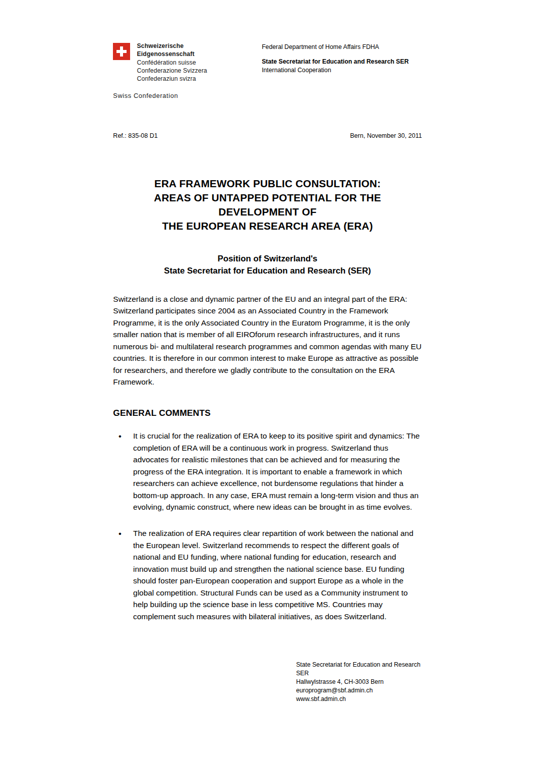Schweizerische Eidgenossenschaft
Confédération suisse
Confederazione Svizzera
Confederaziun svizra
Swiss Confederation
Federal Department of Home Affairs FDHA
State Secretariat for Education and Research SER
International Cooperation
Ref.: 835-08 D1 Bern, November 30, 2011
ERA FRAMEWORK PUBLIC CONSULTATION:
AREAS OF UNTAPPED POTENTIAL FOR THE DEVELOPMENT OF
THE EUROPEAN RESEARCH AREA (ERA)
Position of Switzerland's
State Secretariat for Education and Research (SER)
Switzerland is a close and dynamic partner of the EU and an integral part of the ERA: Switzerland participates since 2004 as an Associated Country in the Framework Programme, it is the only Associated Country in the Euratom Programme, it is the only smaller nation that is member of all EIROforum research infrastructures, and it runs numerous bi- and multilateral research programmes and common agendas with many EU countries. It is therefore in our common interest to make Europe as attractive as possible for researchers, and therefore we gladly contribute to the consultation on the ERA Framework.
GENERAL COMMENTS
It is crucial for the realization of ERA to keep to its positive spirit and dynamics: The completion of ERA will be a continuous work in progress. Switzerland thus advocates for realistic milestones that can be achieved and for measuring the progress of the ERA integration. It is important to enable a framework in which researchers can achieve excellence, not burdensome regulations that hinder a bottom-up approach. In any case, ERA must remain a long-term vision and thus an evolving, dynamic construct, where new ideas can be brought in as time evolves.
The realization of ERA requires clear repartition of work between the national and the European level. Switzerland recommends to respect the different goals of national and EU funding, where national funding for education, research and innovation must build up and strengthen the national science base. EU funding should foster pan-European cooperation and support Europe as a whole in the global competition. Structural Funds can be used as a Community instrument to help building up the science base in less competitive MS. Countries may complement such measures with bilateral initiatives, as does Switzerland.
State Secretariat for Education and Research SER
Hallwylstrasse 4, CH-3003 Bern
europrogram@sbf.admin.ch
www.sbf.admin.ch